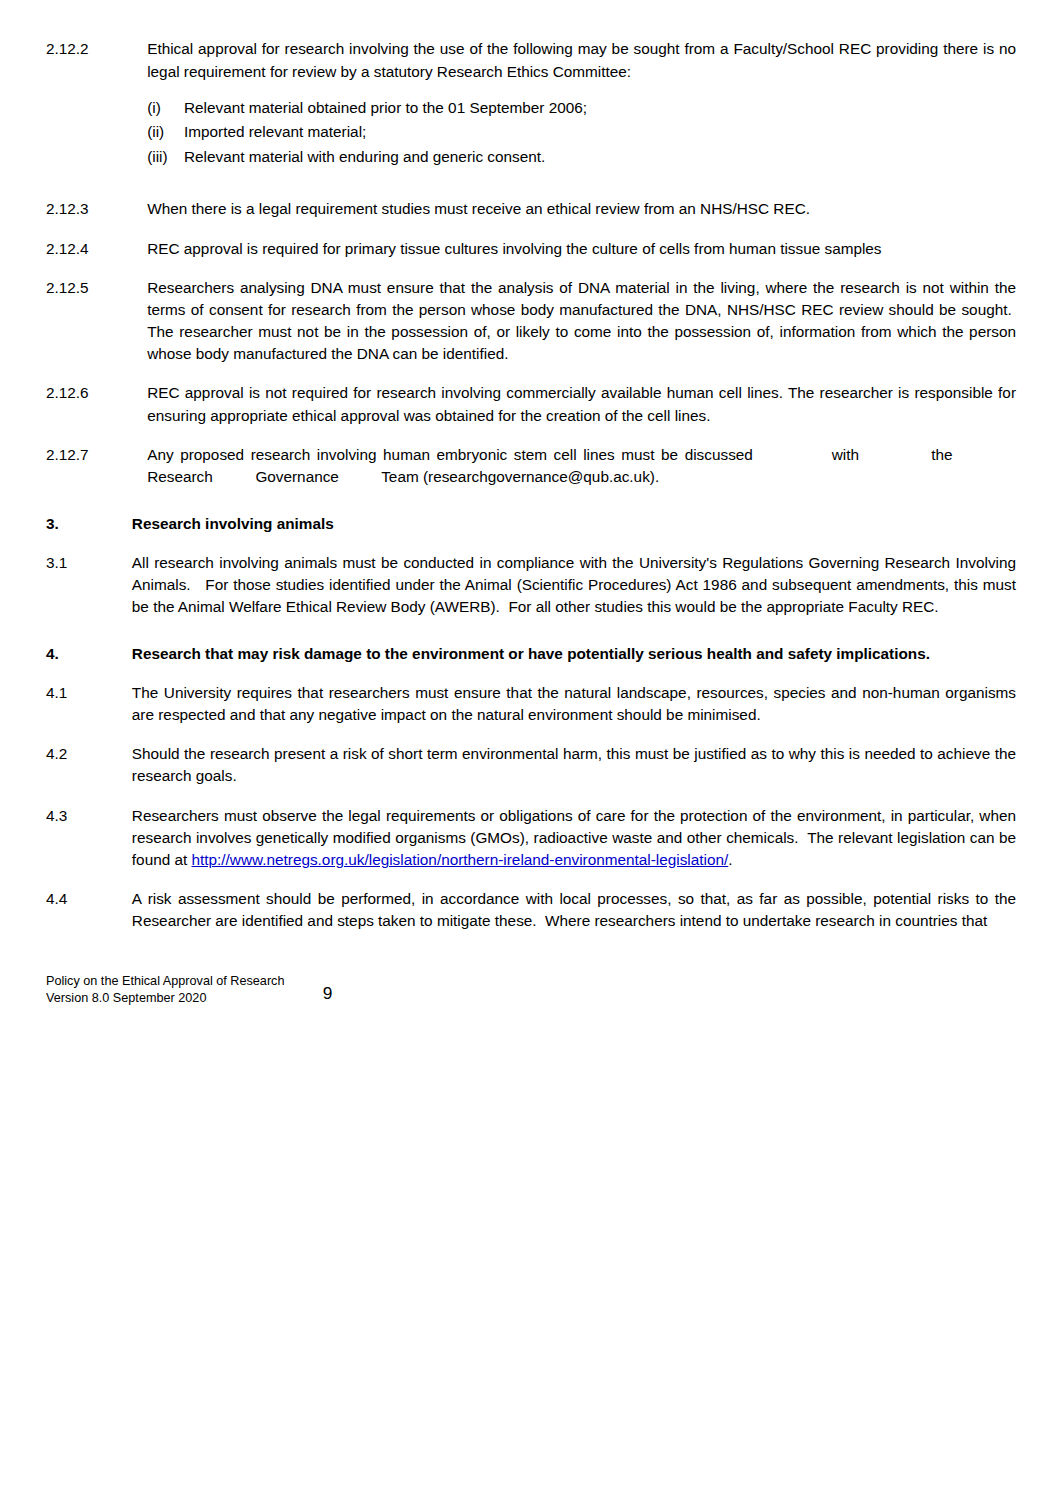2.12.2
Ethical approval for research involving the use of the following may be sought from a Faculty/School REC providing there is no legal requirement for review by a statutory Research Ethics Committee:
(i) Relevant material obtained prior to the 01 September 2006;
(ii) Imported relevant material;
(iii) Relevant material with enduring and generic consent.
2.12.3
When there is a legal requirement studies must receive an ethical review from an NHS/HSC REC.
2.12.4
REC approval is required for primary tissue cultures involving the culture of cells from human tissue samples
2.12.5
Researchers analysing DNA must ensure that the analysis of DNA material in the living, where the research is not within the terms of consent for research from the person whose body manufactured the DNA, NHS/HSC REC review should be sought. The researcher must not be in the possession of, or likely to come into the possession of, information from which the person whose body manufactured the DNA can be identified.
2.12.6
REC approval is not required for research involving commercially available human cell lines. The researcher is responsible for ensuring appropriate ethical approval was obtained for the creation of the cell lines.
2.12.7
Any proposed research involving human embryonic stem cell lines must be discussed with the Research Governance Team (researchgovernance@qub.ac.uk).
3. Research involving animals
3.1
All research involving animals must be conducted in compliance with the University's Regulations Governing Research Involving Animals. For those studies identified under the Animal (Scientific Procedures) Act 1986 and subsequent amendments, this must be the Animal Welfare Ethical Review Body (AWERB). For all other studies this would be the appropriate Faculty REC.
4. Research that may risk damage to the environment or have potentially serious health and safety implications.
4.1
The University requires that researchers must ensure that the natural landscape, resources, species and non-human organisms are respected and that any negative impact on the natural environment should be minimised.
4.2
Should the research present a risk of short term environmental harm, this must be justified as to why this is needed to achieve the research goals.
4.3
Researchers must observe the legal requirements or obligations of care for the protection of the environment, in particular, when research involves genetically modified organisms (GMOs), radioactive waste and other chemicals. The relevant legislation can be found at http://www.netregs.org.uk/legislation/northern-ireland-environmental-legislation/.
4.4
A risk assessment should be performed, in accordance with local processes, so that, as far as possible, potential risks to the Researcher are identified and steps taken to mitigate these. Where researchers intend to undertake research in countries that
Policy on the Ethical Approval of Research
Version 8.0 September 2020
9